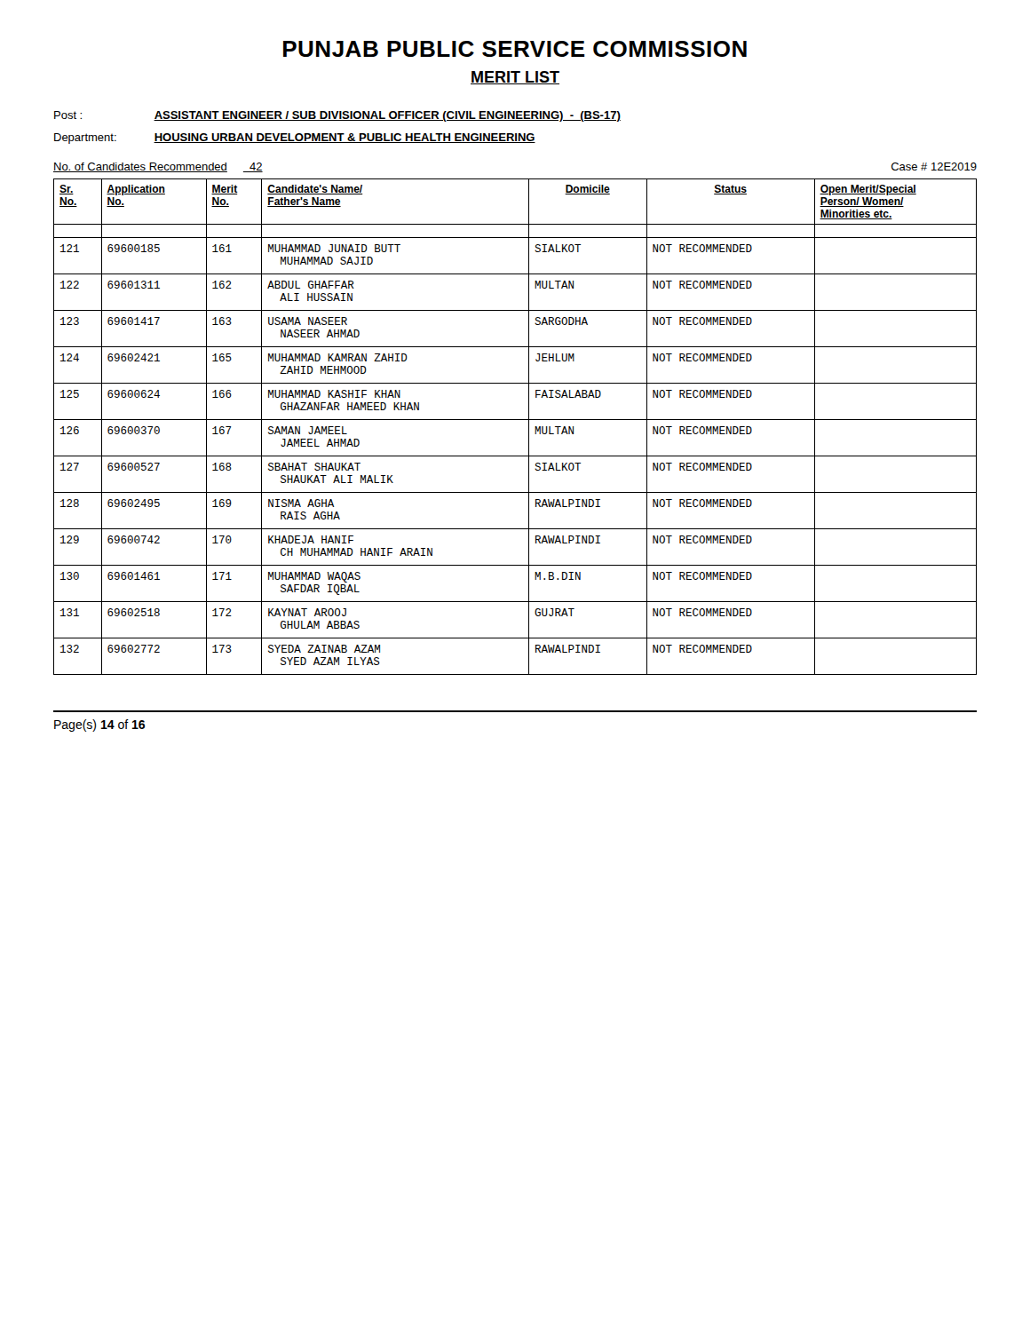PUNJAB PUBLIC SERVICE COMMISSION
MERIT LIST
Post : ASSISTANT ENGINEER / SUB DIVISIONAL OFFICER (CIVIL ENGINEERING) - (BS-17)
Department: HOUSING URBAN DEVELOPMENT & PUBLIC HEALTH ENGINEERING
No. of Candidates Recommended 42 Case # 12E2019
| Sr. No. | Application No. | Merit No. | Candidate's Name/ Father's Name | Domicile | Status | Open Merit/Special Person/ Women/ Minorities etc. |
| --- | --- | --- | --- | --- | --- | --- |
| 121 | 69600185 | 161 | MUHAMMAD JUNAID BUTT MUHAMMAD SAJID | SIALKOT | NOT RECOMMENDED | |
| 122 | 69601311 | 162 | ABDUL GHAFFAR ALI HUSSAIN | MULTAN | NOT RECOMMENDED | |
| 123 | 69601417 | 163 | USAMA NASEER NASEER AHMAD | SARGODHA | NOT RECOMMENDED | |
| 124 | 69602421 | 165 | MUHAMMAD KAMRAN ZAHID ZAHID MEHMOOD | JEHLUM | NOT RECOMMENDED | |
| 125 | 69600624 | 166 | MUHAMMAD KASHIF KHAN GHAZANFAR HAMEED KHAN | FAISALABAD | NOT RECOMMENDED | |
| 126 | 69600370 | 167 | SAMAN JAMEEL JAMEEL AHMAD | MULTAN | NOT RECOMMENDED | |
| 127 | 69600527 | 168 | SBAHAT SHAUKAT SHAUKAT ALI MALIK | SIALKOT | NOT RECOMMENDED | |
| 128 | 69602495 | 169 | NISMA AGHA RAIS AGHA | RAWALPINDI | NOT RECOMMENDED | |
| 129 | 69600742 | 170 | KHADEJA HANIF CH MUHAMMAD HANIF ARAIN | RAWALPINDI | NOT RECOMMENDED | |
| 130 | 69601461 | 171 | MUHAMMAD WAQAS SAFDAR IQBAL | M.B.DIN | NOT RECOMMENDED | |
| 131 | 69602518 | 172 | KAYNAT AROOJ GHULAM ABBAS | GUJRAT | NOT RECOMMENDED | |
| 132 | 69602772 | 173 | SYEDA ZAINAB AZAM SYED AZAM ILYAS | RAWALPINDI | NOT RECOMMENDED | |
Page(s) 14 of 16